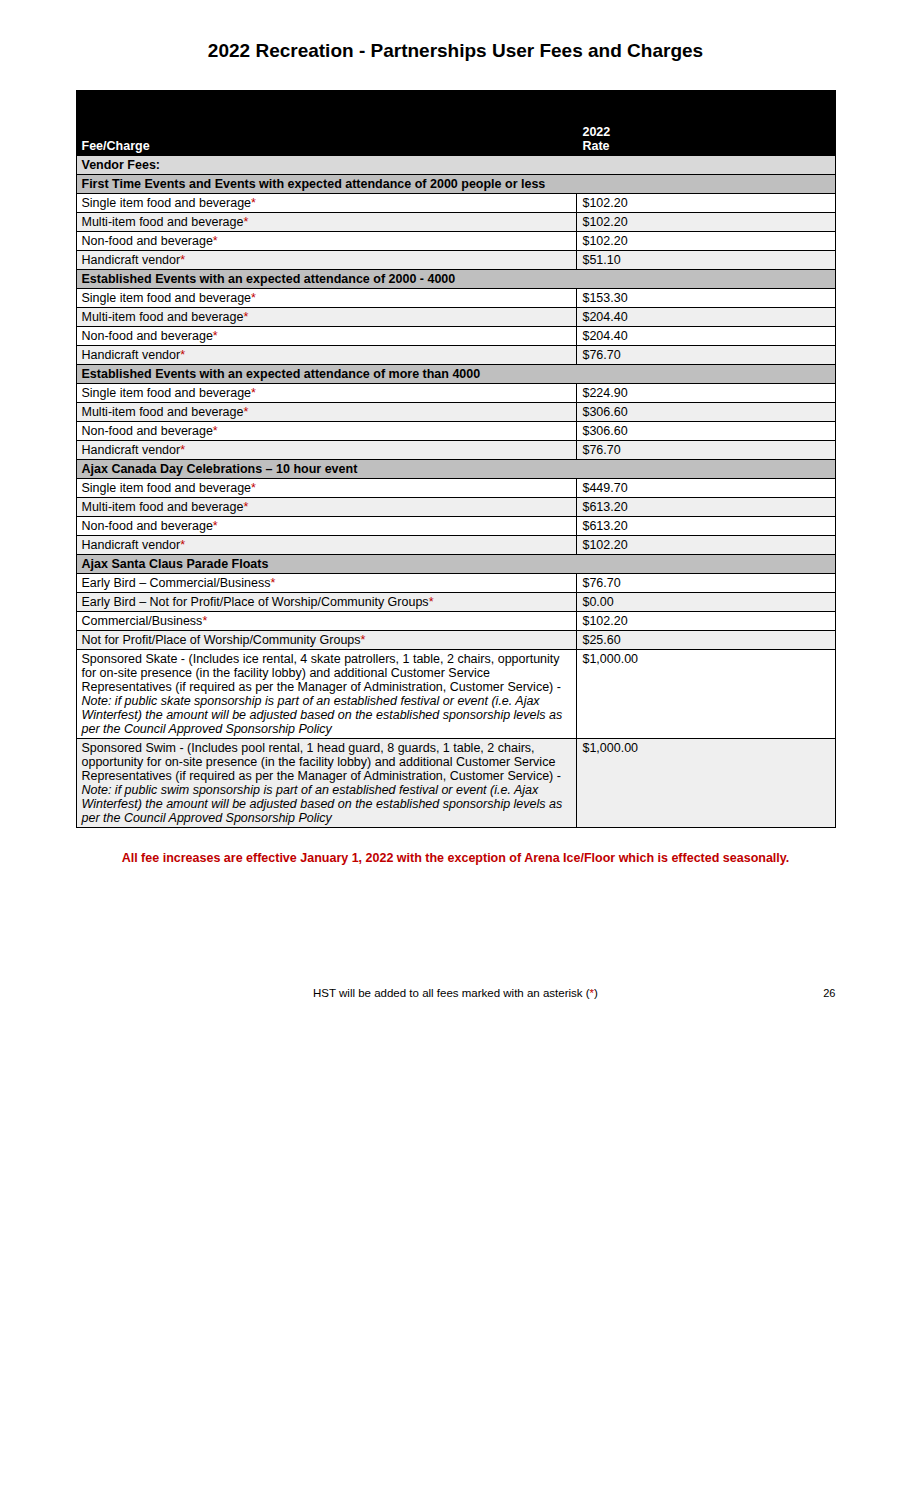2022 Recreation - Partnerships User Fees and Charges
| Fee/Charge | 2022 Rate |
| --- | --- |
| Vendor Fees: |
| First Time Events and Events with expected attendance of 2000 people or less |
| Single item food and beverage * | $102.20 |
| Multi-item food and beverage * | $102.20 |
| Non-food and beverage * | $102.20 |
| Handicraft vendor * | $51.10 |
| Established Events with an expected attendance of 2000 - 4000 |
| Single item food and beverage * | $153.30 |
| Multi-item food and beverage * | $204.40 |
| Non-food and beverage * | $204.40 |
| Handicraft vendor * | $76.70 |
| Established Events with an expected attendance of more than 4000 |
| Single item food and beverage * | $224.90 |
| Multi-item food and beverage * | $306.60 |
| Non-food and beverage * | $306.60 |
| Handicraft vendor * | $76.70 |
| Ajax Canada Day Celebrations – 10 hour event |
| Single item food and beverage * | $449.70 |
| Multi-item food and beverage * | $613.20 |
| Non-food and beverage * | $613.20 |
| Handicraft vendor * | $102.20 |
| Ajax Santa Claus Parade Floats |
| Early Bird – Commercial/Business * | $76.70 |
| Early Bird – Not for Profit/Place of Worship/Community Groups * | $0.00 |
| Commercial/Business * | $102.20 |
| Not for Profit/Place of Worship/Community Groups * | $25.60 |
| Sponsored Skate - (Includes ice rental, 4 skate patrollers, 1 table, 2 chairs, opportunity for on-site presence (in the facility lobby) and additional Customer Service Representatives (if required as per the Manager of Administration, Customer Service) - Note: if public skate sponsorship is part of an established festival or event (i.e. Ajax Winterfest) the amount will be adjusted based on the established sponsorship levels as per the Council Approved Sponsorship Policy | $1,000.00 |
| Sponsored Swim - (Includes pool rental, 1 head guard, 8 guards, 1 table, 2 chairs, opportunity for on-site presence (in the facility lobby) and additional Customer Service Representatives (if required as per the Manager of Administration, Customer Service) - Note: if public swim sponsorship is part of an established festival or event (i.e. Ajax Winterfest) the amount will be adjusted based on the established sponsorship levels as per the Council Approved Sponsorship Policy | $1,000.00 |
All fee increases are effective January 1, 2022 with the exception of Arena Ice/Floor which is effected seasonally.
HST will be added to all fees marked with an asterisk (*) 26